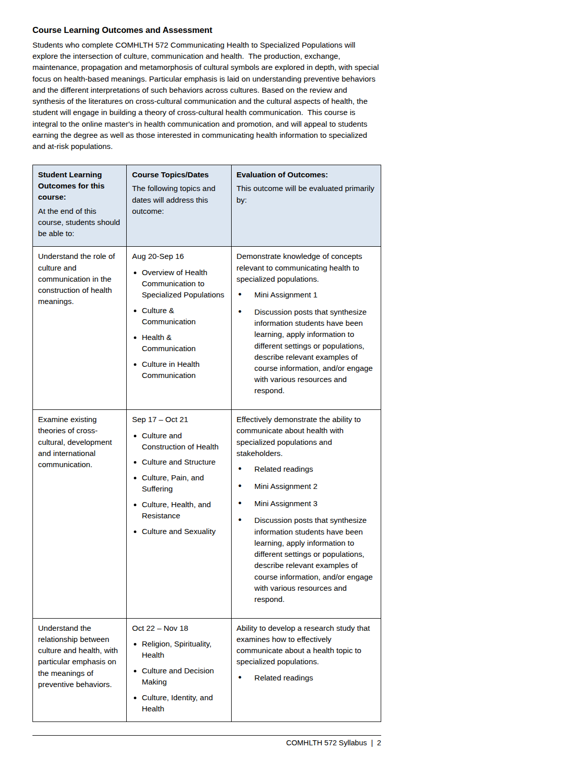Course Learning Outcomes and Assessment
Students who complete COMHLTH 572 Communicating Health to Specialized Populations will explore the intersection of culture, communication and health. The production, exchange, maintenance, propagation and metamorphosis of cultural symbols are explored in depth, with special focus on health-based meanings. Particular emphasis is laid on understanding preventive behaviors and the different interpretations of such behaviors across cultures. Based on the review and synthesis of the literatures on cross-cultural communication and the cultural aspects of health, the student will engage in building a theory of cross-cultural health communication. This course is integral to the online master's in health communication and promotion, and will appeal to students earning the degree as well as those interested in communicating health information to specialized and at-risk populations.
| Student Learning Outcomes for this course: At the end of this course, students should be able to: | Course Topics/Dates The following topics and dates will address this outcome: | Evaluation of Outcomes: This outcome will be evaluated primarily by: |
| --- | --- | --- |
| Understand the role of culture and communication in the construction of health meanings. | Aug 20-Sep 16 Overview of Health Communication to Specialized Populations Culture & Communication Health & Communication Culture in Health Communication | Demonstrate knowledge of concepts relevant to communicating health to specialized populations. Mini Assignment 1 Discussion posts that synthesize information students have been learning, apply information to different settings or populations, describe relevant examples of course information, and/or engage with various resources and respond. |
| Examine existing theories of cross-cultural, development and international communication. | Sep 17 – Oct 21 Culture and Construction of Health Culture and Structure Culture, Pain, and Suffering Culture, Health, and Resistance Culture and Sexuality | Effectively demonstrate the ability to communicate about health with specialized populations and stakeholders. Related readings Mini Assignment 2 Mini Assignment 3 Discussion posts that synthesize information students have been learning, apply information to different settings or populations, describe relevant examples of course information, and/or engage with various resources and respond. |
| Understand the relationship between culture and health, with particular emphasis on the meanings of preventive behaviors. | Oct 22 – Nov 18 Religion, Spirituality, Health Culture and Decision Making Culture, Identity, and Health | Ability to develop a research study that examines how to effectively communicate about a health topic to specialized populations. Related readings |
COMHLTH 572 Syllabus | 2